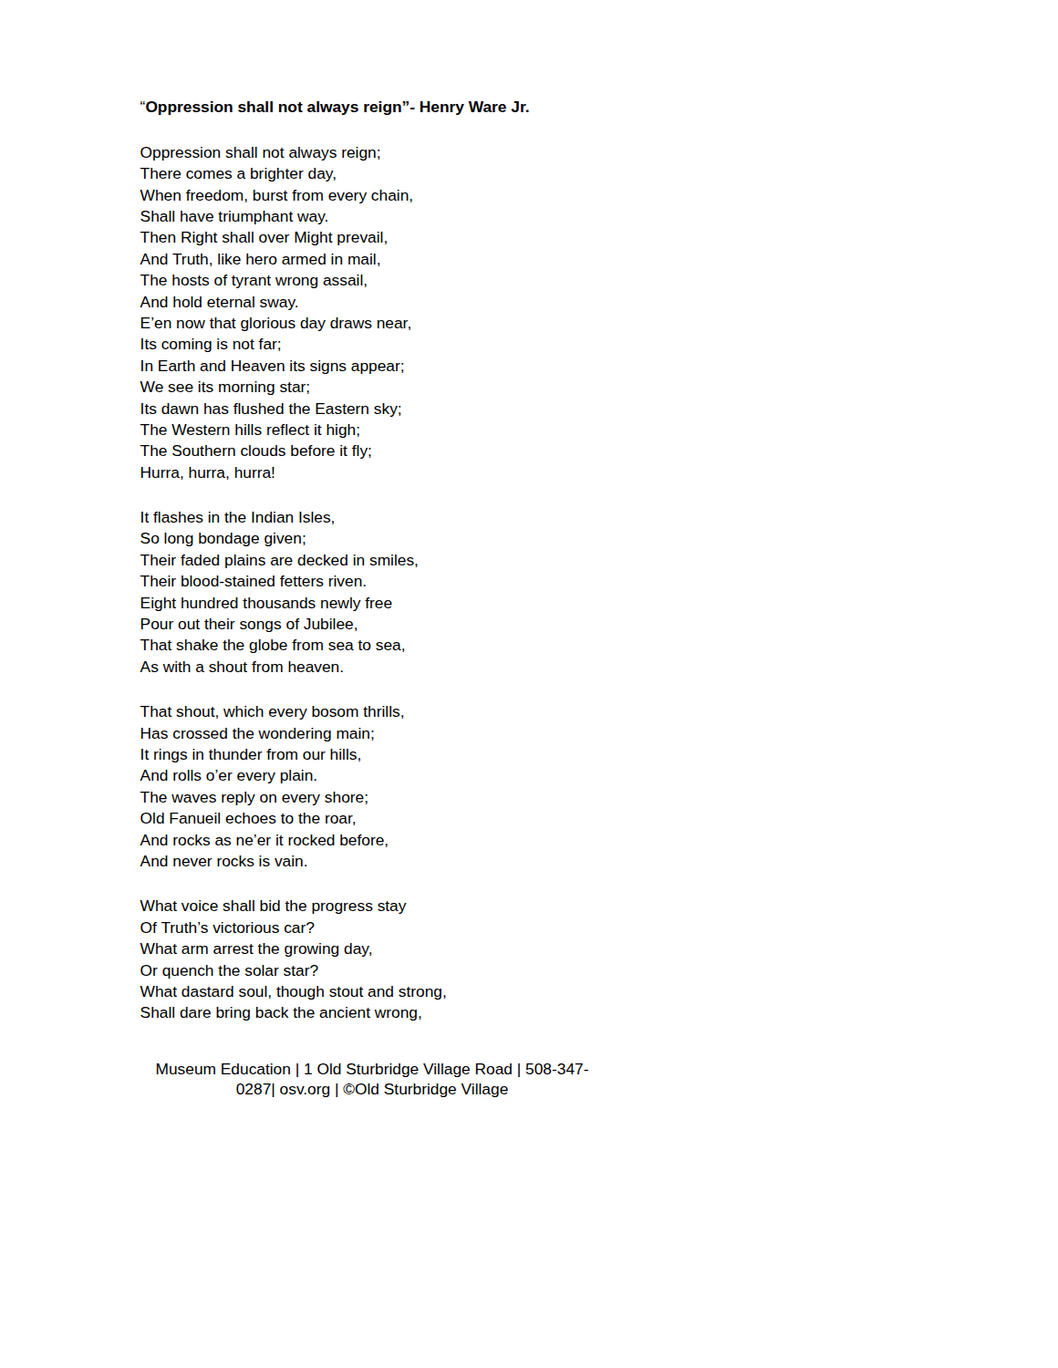“Oppression shall not always reign”- Henry Ware Jr.
Oppression shall not always reign;
There comes a brighter day,
When freedom, burst from every chain,
Shall have triumphant way.
Then Right shall over Might prevail,
And Truth, like hero armed in mail,
The hosts of tyrant wrong assail,
And hold eternal sway.
E’en now that glorious day draws near,
Its coming is not far;
In Earth and Heaven its signs appear;
We see its morning star;
Its dawn has flushed the Eastern sky;
The Western hills reflect it high;
The Southern clouds before it fly;
Hurra, hurra, hurra!
It flashes in the Indian Isles,
So long bondage given;
Their faded plains are decked in smiles,
Their blood-stained fetters riven.
Eight hundred thousands newly free
Pour out their songs of Jubilee,
That shake the globe from sea to sea,
As with a shout from heaven.
That shout, which every bosom thrills,
Has crossed the wondering main;
It rings in thunder from our hills,
And rolls o’er every plain.
The waves reply on every shore;
Old Fanueil echoes to the roar,
And rocks as ne’er it rocked before,
And never rocks is vain.
What voice shall bid the progress stay
Of Truth’s victorious car?
What arm arrest the growing day,
Or quench the solar star?
What dastard soul, though stout and strong,
Shall dare bring back the ancient wrong,
Museum Education | 1 Old Sturbridge Village Road | 508-347-0287| osv.org | ©Old Sturbridge Village